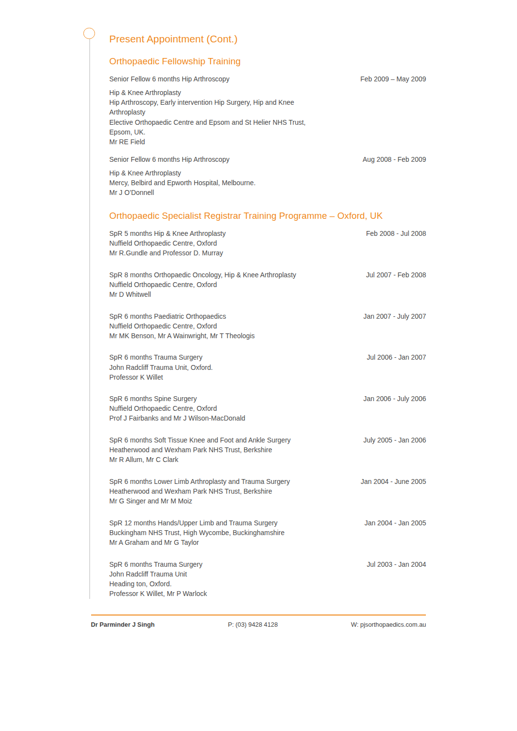Present Appointment (Cont.)
Orthopaedic Fellowship Training
Senior Fellow 6 months Hip Arthroscopy
Feb 2009 – May 2009
Hip & Knee Arthroplasty Hip Arthroscopy, Early intervention Hip Surgery, Hip and Knee Arthroplasty Elective Orthopaedic Centre and Epsom and St Helier NHS Trust, Epsom, UK. Mr RE Field
Senior Fellow 6 months Hip Arthroscopy
Aug 2008 - Feb 2009
Hip & Knee Arthroplasty Mercy, Belbird and Epworth Hospital, Melbourne. Mr J O’Donnell
Orthopaedic Specialist Registrar Training Programme – Oxford, UK
SpR 5 months Hip & Knee Arthroplasty Nuffield Orthopaedic Centre, Oxford Mr R.Gundle and Professor D. Murray
Feb 2008 - Jul 2008
SpR 8 months Orthopaedic Oncology, Hip & Knee Arthroplasty Nuffield Orthopaedic Centre, Oxford Mr D Whitwell
Jul 2007 - Feb 2008
SpR 6 months Paediatric Orthopaedics Nuffield Orthopaedic Centre, Oxford Mr MK Benson, Mr A Wainwright, Mr T Theologis
Jan 2007 - July 2007
SpR 6 months Trauma Surgery John Radcliff Trauma Unit, Oxford. Professor K Willet
Jul 2006 - Jan 2007
SpR 6 months Spine Surgery Nuffield Orthopaedic Centre, Oxford Prof J Fairbanks and Mr J Wilson-MacDonald
Jan 2006 - July 2006
SpR 6 months Soft Tissue Knee and Foot and Ankle Surgery Heatherwood and Wexham Park NHS Trust, Berkshire Mr R Allum, Mr C Clark
July 2005 - Jan 2006
SpR 6 months Lower Limb Arthroplasty and Trauma Surgery Heatherwood and Wexham Park NHS Trust, Berkshire Mr G Singer and Mr M Moiz
Jan 2004 - June 2005
SpR 12 months Hands/Upper Limb and Trauma Surgery Buckingham NHS Trust, High Wycombe, Buckinghamshire Mr A Graham and Mr G Taylor
Jan 2004 - Jan 2005
SpR 6 months Trauma Surgery John Radcliff Trauma Unit Heading ton, Oxford. Professor K Willet, Mr P Warlock
Jul 2003 - Jan 2004
Dr Parminder J Singh
P: (03) 9428 4128
W: pjsorthopaedics.com.au